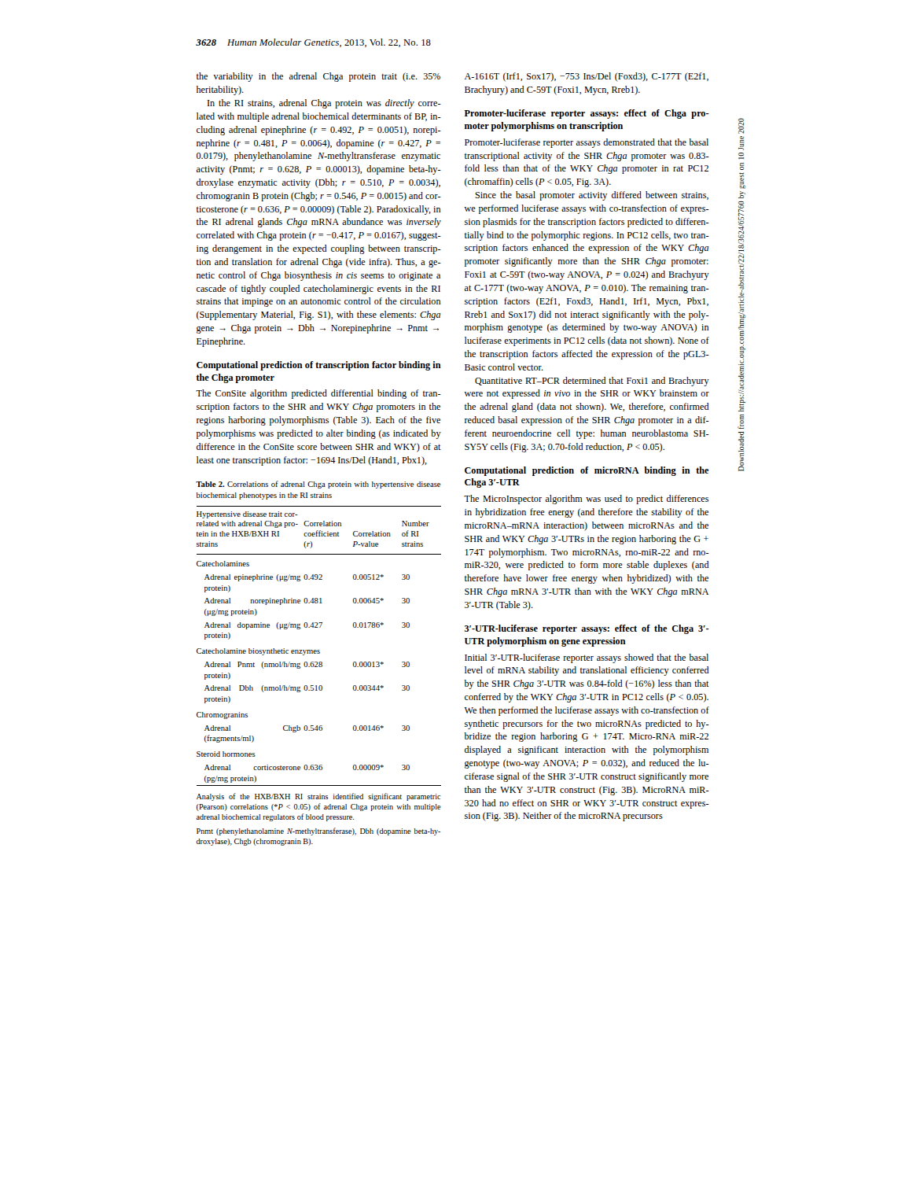3628 Human Molecular Genetics, 2013, Vol. 22, No. 18
Downloaded from https://academic.oup.com/hmg/article-abstract/22/18/3624/657760 by guest on 10 June 2020
the variability in the adrenal Chga protein trait (i.e. 35% heritability).
In the RI strains, adrenal Chga protein was directly correlated with multiple adrenal biochemical determinants of BP, including adrenal epinephrine (r = 0.492, P = 0.0051), norepinephrine (r = 0.481, P = 0.0064), dopamine (r = 0.427, P = 0.0179), phenylethanolamine N-methyltransferase enzymatic activity (Pnmt; r = 0.628, P = 0.00013), dopamine beta-hydroxylase enzymatic activity (Dbh; r = 0.510, P = 0.0034), chromogranin B protein (Chgb; r = 0.546, P = 0.0015) and corticosterone (r = 0.636, P = 0.00009) (Table 2). Paradoxically, in the RI adrenal glands Chga mRNA abundance was inversely correlated with Chga protein (r = −0.417, P = 0.0167), suggesting derangement in the expected coupling between transcription and translation for adrenal Chga (vide infra). Thus, a genetic control of Chga biosynthesis in cis seems to originate a cascade of tightly coupled catecholaminergic events in the RI strains that impinge on an autonomic control of the circulation (Supplementary Material, Fig. S1), with these elements: Chga gene → Chga protein → Dbh → Norepinephrine → Pnmt → Epinephrine.
Computational prediction of transcription factor binding in the Chga promoter
The ConSite algorithm predicted differential binding of transcription factors to the SHR and WKY Chga promoters in the regions harboring polymorphisms (Table 3). Each of the five polymorphisms was predicted to alter binding (as indicated by difference in the ConSite score between SHR and WKY) of at least one transcription factor: −1694 Ins/Del (Hand1, Pbx1),
Table 2. Correlations of adrenal Chga protein with hypertensive disease biochemical phenotypes in the RI strains
| Hypertensive disease trait correlated with adrenal Chga protein in the HXB/BXH RI strains | Correlation coefficient ( r ) | Correlation P -value | Number of RI strains |
| --- | --- | --- | --- |
| Catecholamines |
| Adrenal epinephrine (μg/mg protein) | 0.492 | 0.00512* | 30 |
| Adrenal norepinephrine (μg/mg protein) | 0.481 | 0.00645* | 30 |
| Adrenal dopamine (μg/mg protein) | 0.427 | 0.01786* | 30 |
| Catecholamine biosynthetic enzymes |
| Adrenal Pnmt (nmol/h/mg protein) | 0.628 | 0.00013* | 30 |
| Adrenal Dbh (nmol/h/mg protein) | 0.510 | 0.00344* | 30 |
| Chromogranins |
| Adrenal Chgb (fragments/ml) | 0.546 | 0.00146* | 30 |
| Steroid hormones |
| Adrenal corticosterone (pg/mg protein) | 0.636 | 0.00009* | 30 |
Analysis of the HXB/BXH RI strains identified significant parametric (Pearson) correlations (*P < 0.05) of adrenal Chga protein with multiple adrenal biochemical regulators of blood pressure.
Pnmt (phenylethanolamine N-methyltransferase), Dbh (dopamine beta-hydroxylase), Chgb (chromogranin B).
A-1616T (Irf1, Sox17), −753 Ins/Del (Foxd3), C-177T (E2f1, Brachyury) and C-59T (Foxi1, Mycn, Rreb1).
Promoter-luciferase reporter assays: effect of Chga promoter polymorphisms on transcription
Promoter-luciferase reporter assays demonstrated that the basal transcriptional activity of the SHR Chga promoter was 0.83-fold less than that of the WKY Chga promoter in rat PC12 (chromaffin) cells (P < 0.05, Fig. 3A).
Since the basal promoter activity differed between strains, we performed luciferase assays with co-transfection of expression plasmids for the transcription factors predicted to differentially bind to the polymorphic regions. In PC12 cells, two transcription factors enhanced the expression of the WKY Chga promoter significantly more than the SHR Chga promoter: Foxi1 at C-59T (two-way ANOVA, P = 0.024) and Brachyury at C-177T (two-way ANOVA, P = 0.010). The remaining transcription factors (E2f1, Foxd3, Hand1, Irf1, Mycn, Pbx1, Rreb1 and Sox17) did not interact significantly with the polymorphism genotype (as determined by two-way ANOVA) in luciferase experiments in PC12 cells (data not shown). None of the transcription factors affected the expression of the pGL3-Basic control vector.
Quantitative RT–PCR determined that Foxi1 and Brachyury were not expressed in vivo in the SHR or WKY brainstem or the adrenal gland (data not shown). We, therefore, confirmed reduced basal expression of the SHR Chga promoter in a different neuroendocrine cell type: human neuroblastoma SH-SY5Y cells (Fig. 3A; 0.70-fold reduction, P < 0.05).
Computational prediction of microRNA binding in the Chga 3′-UTR
The MicroInspector algorithm was used to predict differences in hybridization free energy (and therefore the stability of the microRNA–mRNA interaction) between microRNAs and the SHR and WKY Chga 3′-UTRs in the region harboring the G + 174T polymorphism. Two microRNAs, rno-miR-22 and rno-miR-320, were predicted to form more stable duplexes (and therefore have lower free energy when hybridized) with the SHR Chga mRNA 3′-UTR than with the WKY Chga mRNA 3′-UTR (Table 3).
3′-UTR-luciferase reporter assays: effect of the Chga 3′-UTR polymorphism on gene expression
Initial 3′-UTR-luciferase reporter assays showed that the basal level of mRNA stability and translational efficiency conferred by the SHR Chga 3′-UTR was 0.84-fold (−16%) less than that conferred by the WKY Chga 3′-UTR in PC12 cells (P < 0.05). We then performed the luciferase assays with co-transfection of synthetic precursors for the two microRNAs predicted to hybridize the region harboring G + 174T. Micro-RNA miR-22 displayed a significant interaction with the polymorphism genotype (two-way ANOVA; P = 0.032), and reduced the luciferase signal of the SHR 3′-UTR construct significantly more than the WKY 3′-UTR construct (Fig. 3B). MicroRNA miR-320 had no effect on SHR or WKY 3′-UTR construct expression (Fig. 3B). Neither of the microRNA precursors